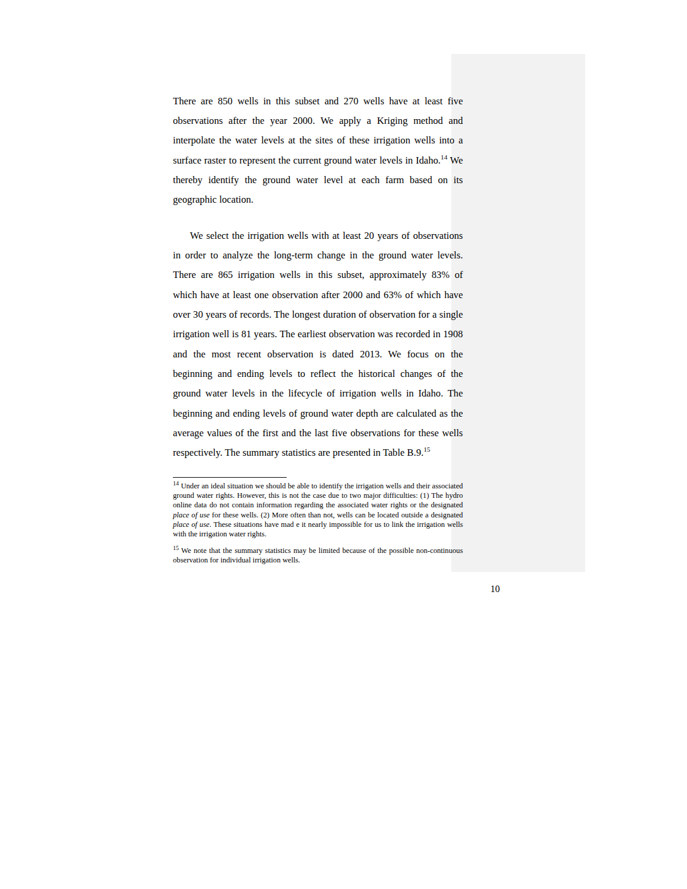There are 850 wells in this subset and 270 wells have at least five observations after the year 2000. We apply a Kriging method and interpolate the water levels at the sites of these irrigation wells into a surface raster to represent the current ground water levels in Idaho.14 We thereby identify the ground water level at each farm based on its geographic location.
We select the irrigation wells with at least 20 years of observations in order to analyze the long-term change in the ground water levels. There are 865 irrigation wells in this subset, approximately 83% of which have at least one observation after 2000 and 63% of which have over 30 years of records. The longest duration of observation for a single irrigation well is 81 years. The earliest observation was recorded in 1908 and the most recent observation is dated 2013. We focus on the beginning and ending levels to reflect the historical changes of the ground water levels in the lifecycle of irrigation wells in Idaho. The beginning and ending levels of ground water depth are calculated as the average values of the first and the last five observations for these wells respectively. The summary statistics are presented in Table B.9.15
14 Under an ideal situation we should be able to identify the irrigation wells and their associated ground water rights. However, this is not the case due to two major difficulties: (1) The hydro online data do not contain information regarding the associated water rights or the designated place of use for these wells. (2) More often than not, wells can be located outside a designated place of use. These situations have mad e it nearly impossible for us to link the irrigation wells with the irrigation water rights.
15 We note that the summary statistics may be limited because of the possible non-continuous observation for individual irrigation wells.
10